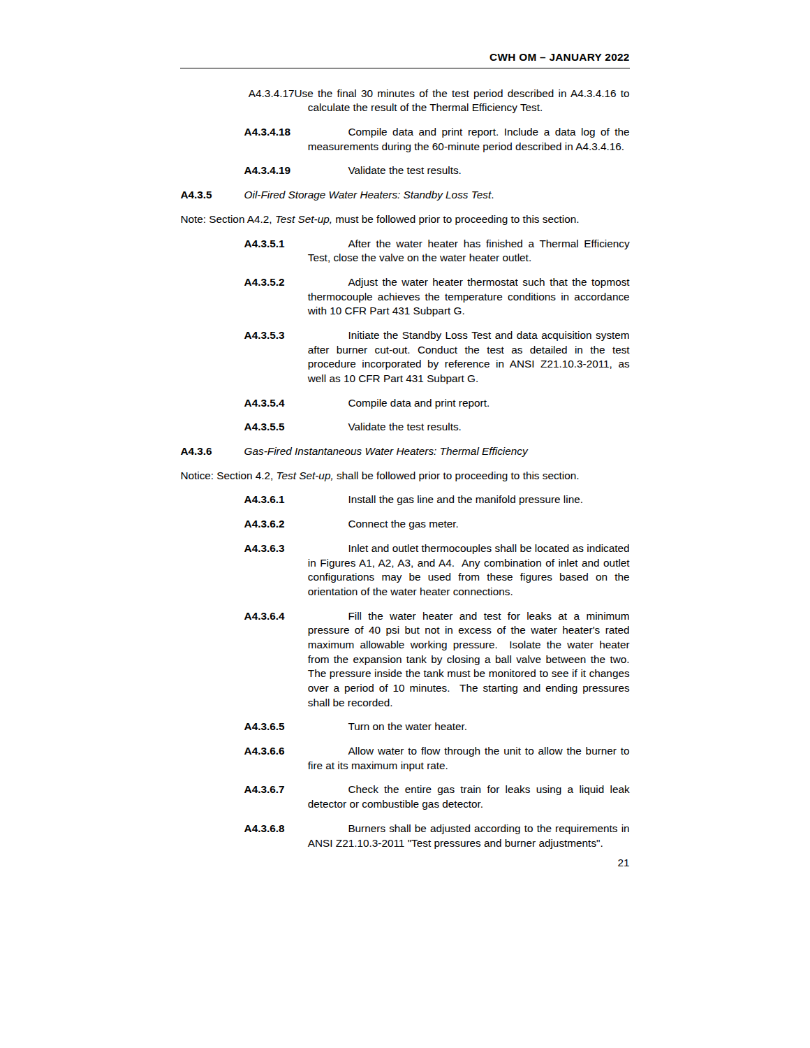CWH OM – JANUARY 2022
A4.3.4.17 Use the final 30 minutes of the test period described in A4.3.4.16 to calculate the result of the Thermal Efficiency Test.
A4.3.4.18 Compile data and print report. Include a data log of the measurements during the 60-minute period described in A4.3.4.16.
A4.3.4.19 Validate the test results.
A4.3.5 Oil-Fired Storage Water Heaters: Standby Loss Test.
Note: Section A4.2, Test Set-up, must be followed prior to proceeding to this section.
A4.3.5.1 After the water heater has finished a Thermal Efficiency Test, close the valve on the water heater outlet.
A4.3.5.2 Adjust the water heater thermostat such that the topmost thermocouple achieves the temperature conditions in accordance with 10 CFR Part 431 Subpart G.
A4.3.5.3 Initiate the Standby Loss Test and data acquisition system after burner cut-out. Conduct the test as detailed in the test procedure incorporated by reference in ANSI Z21.10.3-2011, as well as 10 CFR Part 431 Subpart G.
A4.3.5.4 Compile data and print report.
A4.3.5.5 Validate the test results.
A4.3.6 Gas-Fired Instantaneous Water Heaters: Thermal Efficiency
Notice: Section 4.2, Test Set-up, shall be followed prior to proceeding to this section.
A4.3.6.1 Install the gas line and the manifold pressure line.
A4.3.6.2 Connect the gas meter.
A4.3.6.3 Inlet and outlet thermocouples shall be located as indicated in Figures A1, A2, A3, and A4. Any combination of inlet and outlet configurations may be used from these figures based on the orientation of the water heater connections.
A4.3.6.4 Fill the water heater and test for leaks at a minimum pressure of 40 psi but not in excess of the water heater's rated maximum allowable working pressure. Isolate the water heater from the expansion tank by closing a ball valve between the two. The pressure inside the tank must be monitored to see if it changes over a period of 10 minutes. The starting and ending pressures shall be recorded.
A4.3.6.5 Turn on the water heater.
A4.3.6.6 Allow water to flow through the unit to allow the burner to fire at its maximum input rate.
A4.3.6.7 Check the entire gas train for leaks using a liquid leak detector or combustible gas detector.
A4.3.6.8 Burners shall be adjusted according to the requirements in ANSI Z21.10.3-2011 "Test pressures and burner adjustments".
21